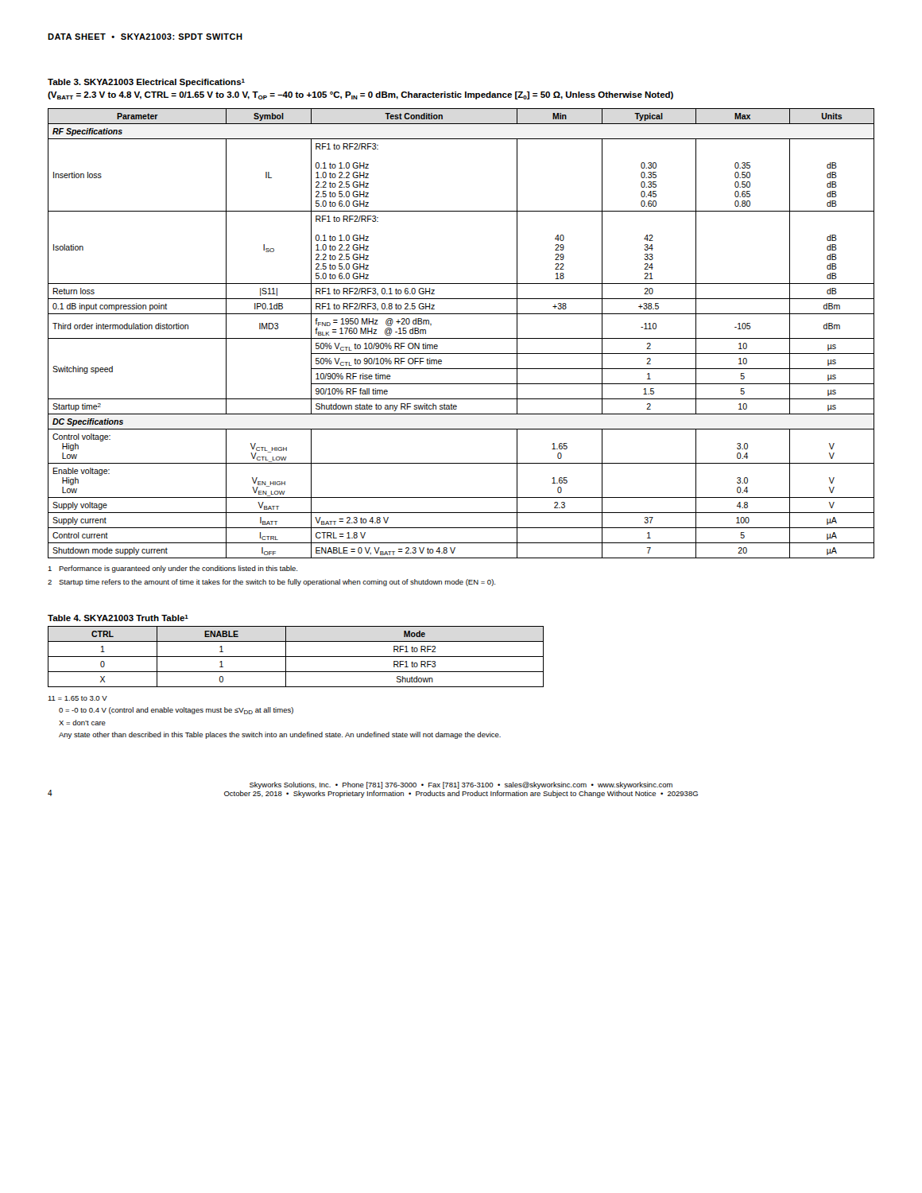DATA SHEET • SKYA21003: SPDT SWITCH
Table 3. SKYA21003 Electrical Specifications1
(VBATT = 2.3 V to 4.8 V, CTRL = 0/1.65 V to 3.0 V, TOP = –40 to +105 °C, PIN = 0 dBm, Characteristic Impedance [Z0] = 50 Ω, Unless Otherwise Noted)
| Parameter | Symbol | Test Condition | Min | Typical | Max | Units |
| --- | --- | --- | --- | --- | --- | --- |
| RF Specifications |
| Insertion loss | IL | RF1 to RF2/RF3: 0.1 to 1.0 GHz 1.0 to 2.2 GHz 2.2 to 2.5 GHz 2.5 to 5.0 GHz 5.0 to 6.0 GHz | | 0.30 0.35 0.35 0.45 0.60 | 0.35 0.50 0.50 0.65 0.80 | dB dB dB dB dB |
| Isolation | I SO | RF1 to RF2/RF3: 0.1 to 1.0 GHz 1.0 to 2.2 GHz 2.2 to 2.5 GHz 2.5 to 5.0 GHz 5.0 to 6.0 GHz | 40 29 29 22 18 | 42 34 33 24 21 | | dB dB dB dB dB |
| Return loss | /S11/ | RF1 to RF2/RF3, 0.1 to 6.0 GHz | | 20 | | dB |
| 0.1 dB input compression point | IP0.1dB | RF1 to RF2/RF3, 0.8 to 2.5 GHz | +38 | +38.5 | | dBm |
| Third order intermodulation distortion | IMD3 | f FND = 1950 MHz @ +20 dBm, f BLK = 1760 MHz @ -15 dBm | | -110 | -105 | dBm |
| Switching speed | | 50% V CTL to 10/90% RF ON time | | 2 | 10 | µs |
| 50% V CTL to 90/10% RF OFF time | | 2 | 10 | µs |
| 10/90% RF rise time | | 1 | 5 | µs |
| 90/10% RF fall time | | 1.5 | 5 | µs |
| Startup time 2 | | Shutdown state to any RF switch state | | 2 | 10 | µs |
| DC Specifications |
| Control voltage: High Low | V CTL_HIGH V CTL_LOW | | 1.65 0 | | 3.0 0.4 | V V |
| Enable voltage: High Low | V EN_HIGH V EN_LOW | | 1.65 0 | | 3.0 0.4 | V V |
| Supply voltage | V BATT | | 2.3 | | 4.8 | V |
| Supply current | I BATT | V BATT = 2.3 to 4.8 V | | 37 | 100 | µA |
| Control current | I CTRL | CTRL = 1.8 V | | 1 | 5 | µA |
| Shutdown mode supply current | I OFF | ENABLE = 0 V, V BATT = 2.3 V to 4.8 V | | 7 | 20 | µA |
1 Performance is guaranteed only under the conditions listed in this table.
2 Startup time refers to the amount of time it takes for the switch to be fully operational when coming out of shutdown mode (EN = 0).
Table 4. SKYA21003 Truth Table1
| CTRL | ENABLE | Mode |
| --- | --- | --- |
| 1 | 1 | RF1 to RF2 |
| 0 | 1 | RF1 to RF3 |
| X | 0 | Shutdown |
11 = 1.65 to 3.0 V
0 = -0 to 0.4 V (control and enable voltages must be ≤VDD at all times)
X = don’t care
Any state other than described in this Table places the switch into an undefined state. An undefined state will not damage the device.
4
Skyworks Solutions, Inc. • Phone [781] 376-3000 • Fax [781] 376-3100 • sales@skyworksinc.com • www.skyworksinc.com
October 25, 2018 • Skyworks Proprietary Information • Products and Product Information are Subject to Change Without Notice • 202938G